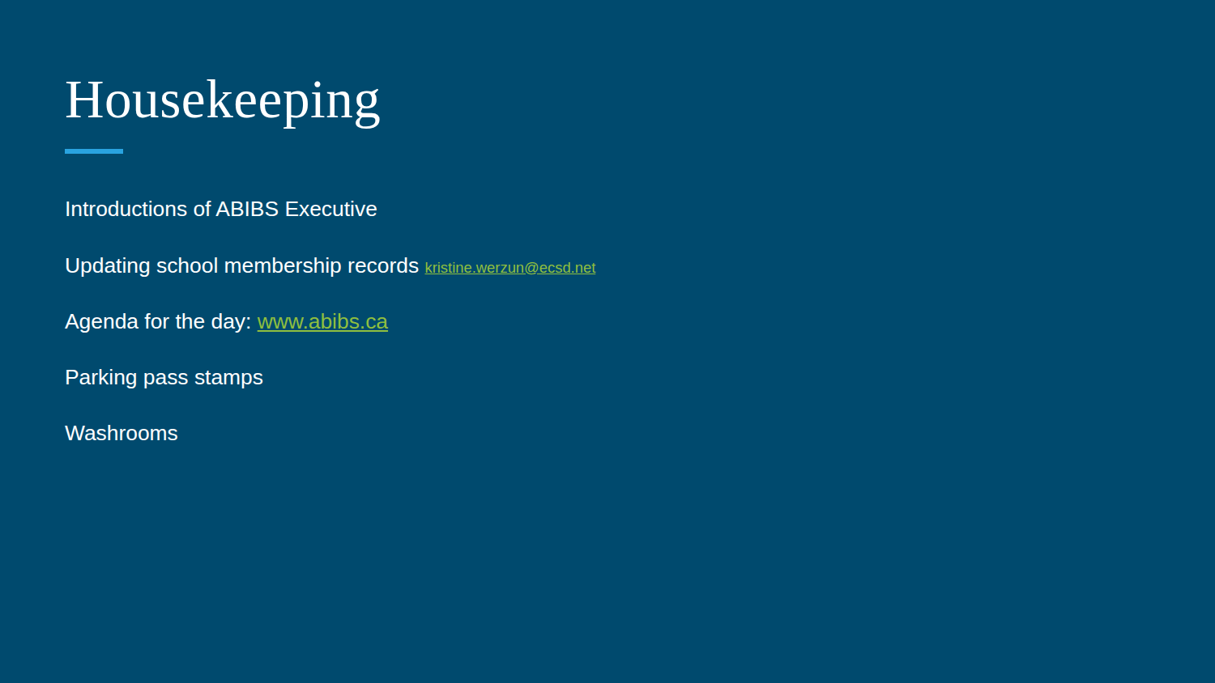Housekeeping
Introductions of ABIBS Executive
Updating school membership records kristine.werzun@ecsd.net
Agenda for the day: www.abibs.ca
Parking pass stamps
Washrooms